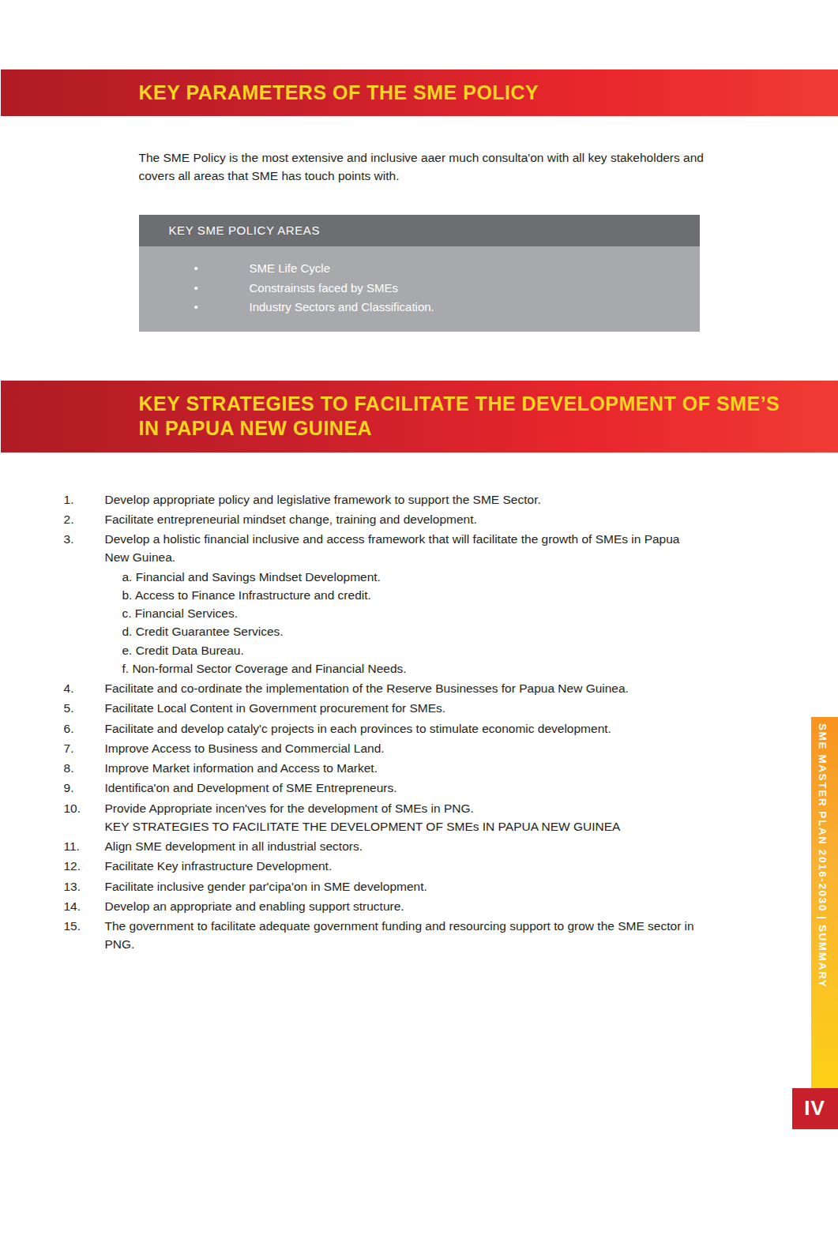Key Parameters of the SME Policy
The SME Policy is the most extensive and inclusive aaer much consulta'on with all key stakeholders and covers all areas that SME has touch points with.
Key SME Policy Areas
SME Life Cycle
Constrainsts faced by SMEs
Industry Sectors and Classification.
Key Strategies to Facilitate the Development of SME’s
in Papua New Guinea
Develop appropriate policy and legislative framework to support the SME Sector.
Facilitate entrepreneurial mindset change, training and development.
Develop a holistic financial inclusive and access framework that will facilitate the growth of SMEs in Papua New Guinea.
a. Financial and Savings Mindset Development.
b. Access to Finance Infrastructure and credit.
c. Financial Services.
d. Credit Guarantee Services.
e. Credit Data Bureau.
f. Non-formal Sector Coverage and Financial Needs.
Facilitate and co-ordinate the implementation of the Reserve Businesses for Papua New Guinea.
Facilitate Local Content in Government procurement for SMEs.
Facilitate and develop cataly'c projects in each provinces to stimulate economic development.
Improve Access to Business and Commercial Land.
Improve Market information and Access to Market.
Identifica'on and Development of SME Entrepreneurs.
Provide Appropriate incen'ves for the development of SMEs in PNG. KEY STRATEGIES TO FACILITATE THE DEVELOPMENT OF SMEs IN PAPUA NEW GUINEA
Align SME development in all industrial sectors.
Facilitate Key infrastructure Development.
Facilitate inclusive gender par'cipa'on in SME development.
Develop an appropriate and enabling support structure.
The government to facilitate adequate government funding and resourcing support to grow the SME sector in PNG.
SME Master Plan 2016-2030 | Summary
IV